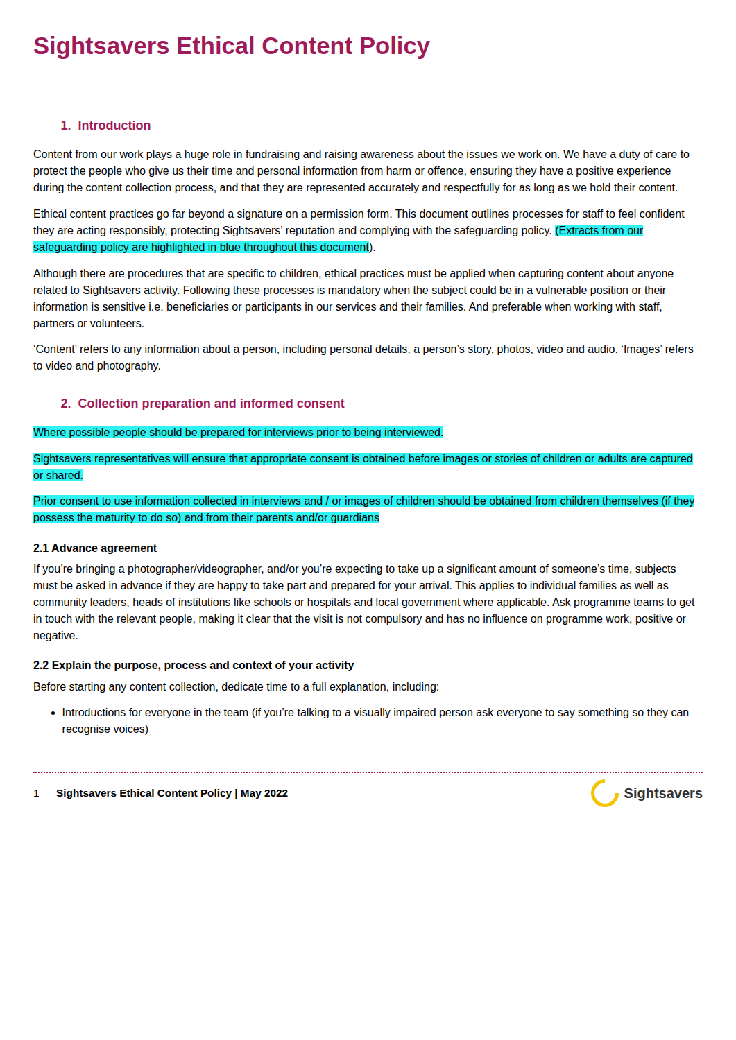Sightsavers Ethical Content Policy
1. Introduction
Content from our work plays a huge role in fundraising and raising awareness about the issues we work on. We have a duty of care to protect the people who give us their time and personal information from harm or offence, ensuring they have a positive experience during the content collection process, and that they are represented accurately and respectfully for as long as we hold their content.
Ethical content practices go far beyond a signature on a permission form. This document outlines processes for staff to feel confident they are acting responsibly, protecting Sightsavers’ reputation and complying with the safeguarding policy. (Extracts from our safeguarding policy are highlighted in blue throughout this document).
Although there are procedures that are specific to children, ethical practices must be applied when capturing content about anyone related to Sightsavers activity. Following these processes is mandatory when the subject could be in a vulnerable position or their information is sensitive i.e. beneficiaries or participants in our services and their families. And preferable when working with staff, partners or volunteers.
‘Content’ refers to any information about a person, including personal details, a person’s story, photos, video and audio. ‘Images’ refers to video and photography.
2. Collection preparation and informed consent
Where possible people should be prepared for interviews prior to being interviewed.
Sightsavers representatives will ensure that appropriate consent is obtained before images or stories of children or adults are captured or shared.
Prior consent to use information collected in interviews and / or images of children should be obtained from children themselves (if they possess the maturity to do so) and from their parents and/or guardians
2.1 Advance agreement
If you’re bringing a photographer/videographer, and/or you’re expecting to take up a significant amount of someone’s time, subjects must be asked in advance if they are happy to take part and prepared for your arrival. This applies to individual families as well as community leaders, heads of institutions like schools or hospitals and local government where applicable. Ask programme teams to get in touch with the relevant people, making it clear that the visit is not compulsory and has no influence on programme work, positive or negative.
2.2 Explain the purpose, process and context of your activity
Before starting any content collection, dedicate time to a full explanation, including:
Introductions for everyone in the team (if you’re talking to a visually impaired person ask everyone to say something so they can recognise voices)
1 Sightsavers Ethical Content Policy | May 2022
Sightsavers